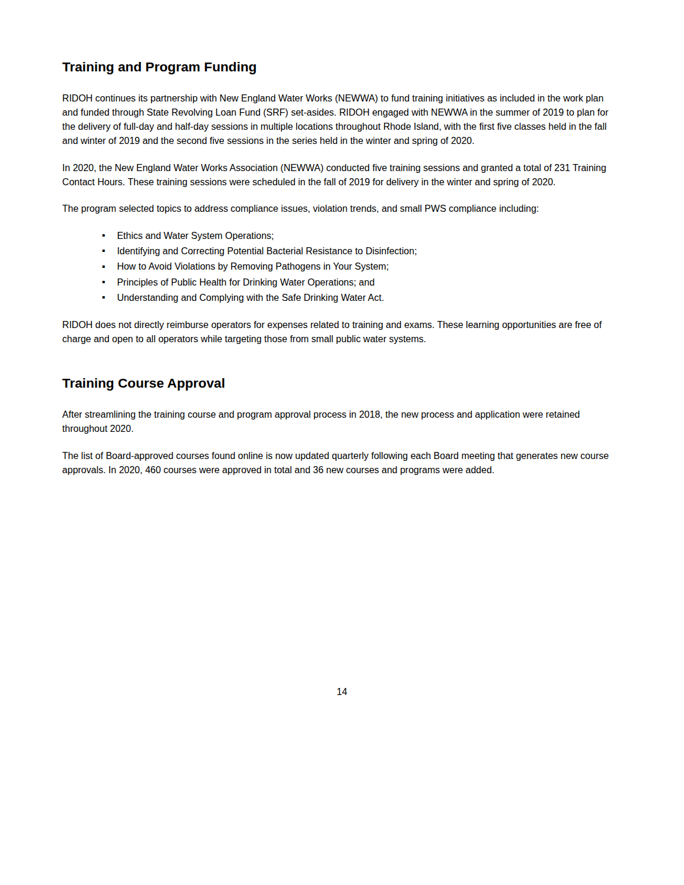Training and Program Funding
RIDOH continues its partnership with New England Water Works (NEWWA) to fund training initiatives as included in the work plan and funded through State Revolving Loan Fund (SRF) set-asides. RIDOH engaged with NEWWA in the summer of 2019 to plan for the delivery of full-day and half-day sessions in multiple locations throughout Rhode Island, with the first five classes held in the fall and winter of 2019 and the second five sessions in the series held in the winter and spring of 2020.
In 2020, the New England Water Works Association (NEWWA) conducted five training sessions and granted a total of 231 Training Contact Hours. These training sessions were scheduled in the fall of 2019 for delivery in the winter and spring of 2020.
The program selected topics to address compliance issues, violation trends, and small PWS compliance including:
Ethics and Water System Operations;
Identifying and Correcting Potential Bacterial Resistance to Disinfection;
How to Avoid Violations by Removing Pathogens in Your System;
Principles of Public Health for Drinking Water Operations; and
Understanding and Complying with the Safe Drinking Water Act.
RIDOH does not directly reimburse operators for expenses related to training and exams. These learning opportunities are free of charge and open to all operators while targeting those from small public water systems.
Training Course Approval
After streamlining the training course and program approval process in 2018, the new process and application were retained throughout 2020.
The list of Board-approved courses found online is now updated quarterly following each Board meeting that generates new course approvals. In 2020, 460 courses were approved in total and 36 new courses and programs were added.
14